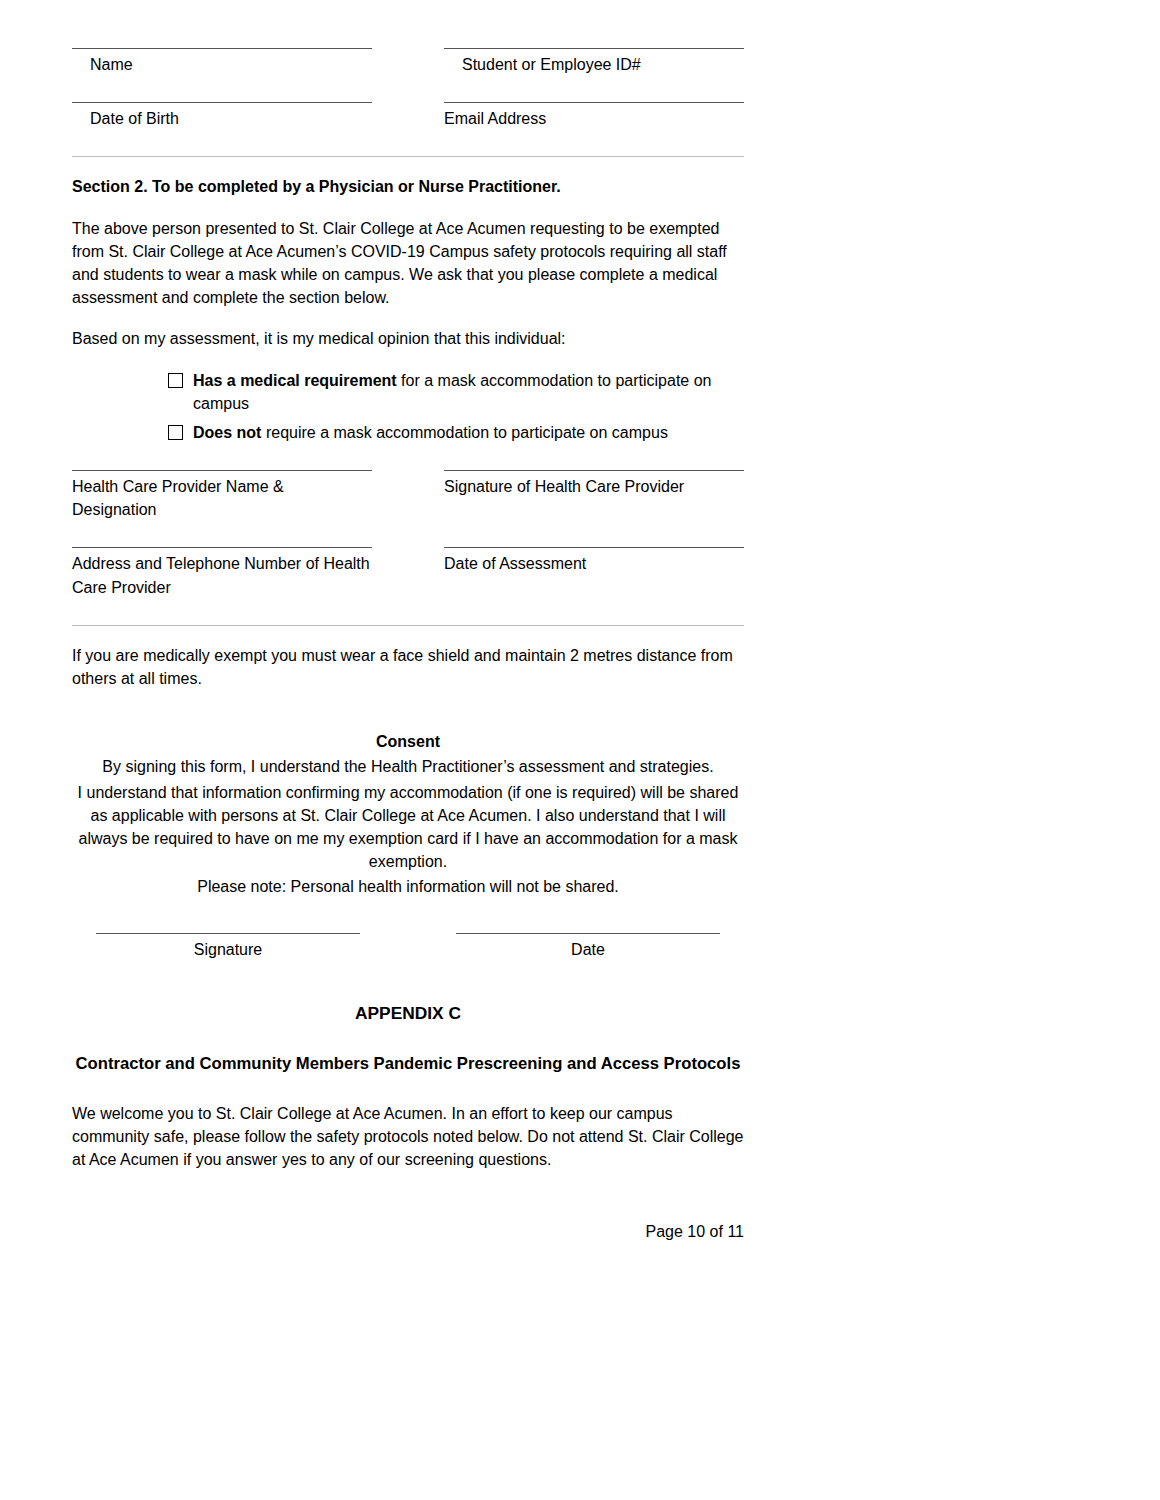Name
Student or Employee ID#
Date of Birth
Email Address
Section 2. To be completed by a Physician or Nurse Practitioner.
The above person presented to St. Clair College at Ace Acumen requesting to be exempted from St. Clair College at Ace Acumen’s COVID-19 Campus safety protocols requiring all staff and students to wear a mask while on campus. We ask that you please complete a medical assessment and complete the section below.
Based on my assessment, it is my medical opinion that this individual:
Has a medical requirement for a mask accommodation to participate on campus
Does not require a mask accommodation to participate on campus
Health Care Provider Name & Designation
Signature of Health Care Provider
Address and Telephone Number of Health Care Provider
Date of Assessment
If you are medically exempt you must wear a face shield and maintain 2 metres distance from others at all times.
Consent
By signing this form, I understand the Health Practitioner’s assessment and strategies.
I understand that information confirming my accommodation (if one is required) will be shared as applicable with persons at St. Clair College at Ace Acumen. I also understand that I will always be required to have on me my exemption card if I have an accommodation for a mask exemption.
Please note: Personal health information will not be shared.
Signature
Date
APPENDIX C
Contractor and Community Members Pandemic Prescreening and Access Protocols
We welcome you to St. Clair College at Ace Acumen. In an effort to keep our campus community safe, please follow the safety protocols noted below. Do not attend St. Clair College at Ace Acumen if you answer yes to any of our screening questions.
Page 10 of 11